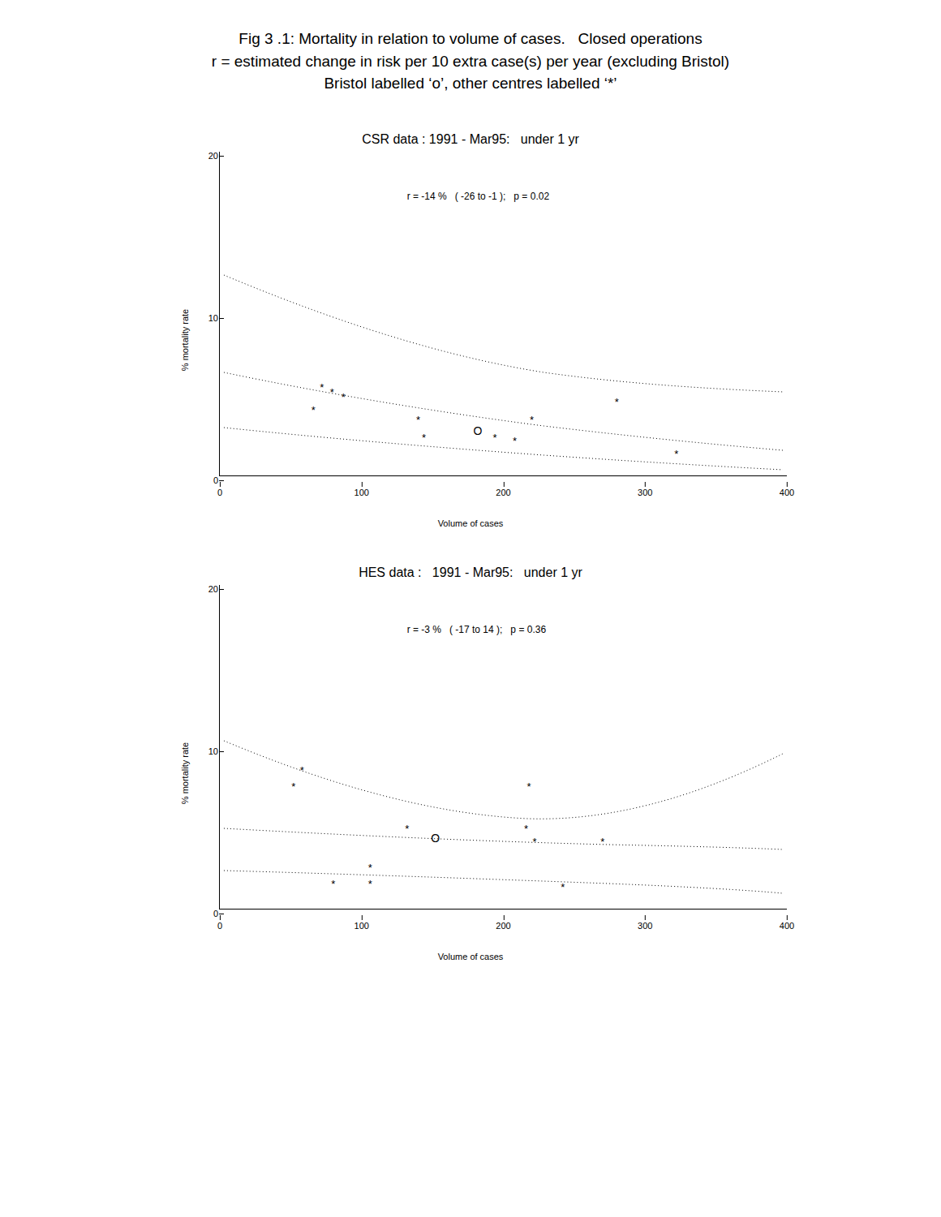Fig 3 .1: Mortality in relation to volume of cases. Closed operations
r = estimated change in risk per 10 extra case(s) per year (excluding Bristol)
Bristol labelled ‘o’, other centres labelled ‘*’
CSR data : 1991 - Mar95: under 1 yr
% mortality rate
20
10
0
0
100
200
300
400
r = -14 % ( -26 to -1 ); p = 0.02
* * * * * * O * * * * *
Volume of cases
HES data : 1991 - Mar95: under 1 yr
% mortality rate
20
10
0
0
100
200
300
400
r = -3 % ( -17 to 14 ); p = 0.36
* * * * * * O * * * * *
Volume of cases